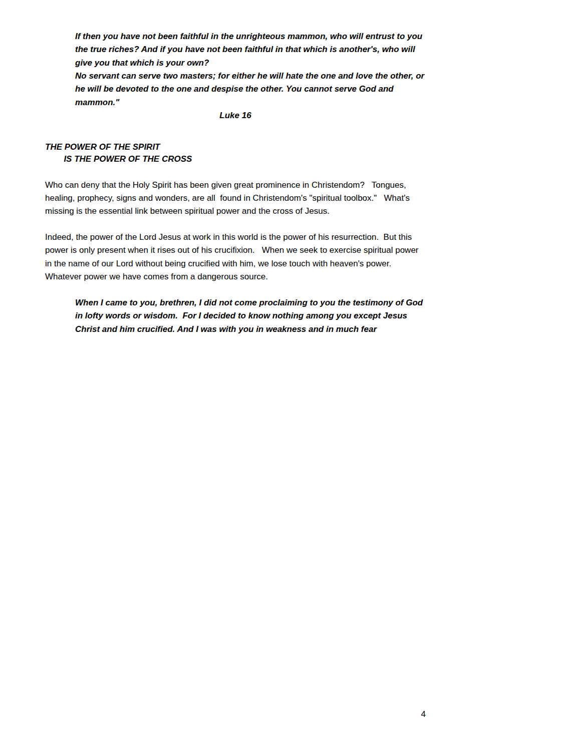If then you have not been faithful in the unrighteous mammon, who will entrust to you the true riches? And if you have not been faithful in that which is another's, who will give you that which is your own?
No servant can serve two masters; for either he will hate the one and love the other, or he will be devoted to the one and despise the other. You cannot serve God and mammon."
Luke 16
THE POWER OF THE SPIRITIS THE POWER OF THE CROSS
Who can deny that the Holy Spirit has been given great prominence in Christendom? Tongues, healing, prophecy, signs and wonders, are all found in Christendom's "spiritual toolbox." What's missing is the essential link between spiritual power and the cross of Jesus.
Indeed, the power of the Lord Jesus at work in this world is the power of his resurrection. But this power is only present when it rises out of his crucifixion. When we seek to exercise spiritual power in the name of our Lord without being crucified with him, we lose touch with heaven's power. Whatever power we have comes from a dangerous source.
When I came to you, brethren, I did not come proclaiming to you the testimony of God in lofty words or wisdom. For I decided to know nothing among you except Jesus Christ and him crucified. And I was with you in weakness and in much fear
4